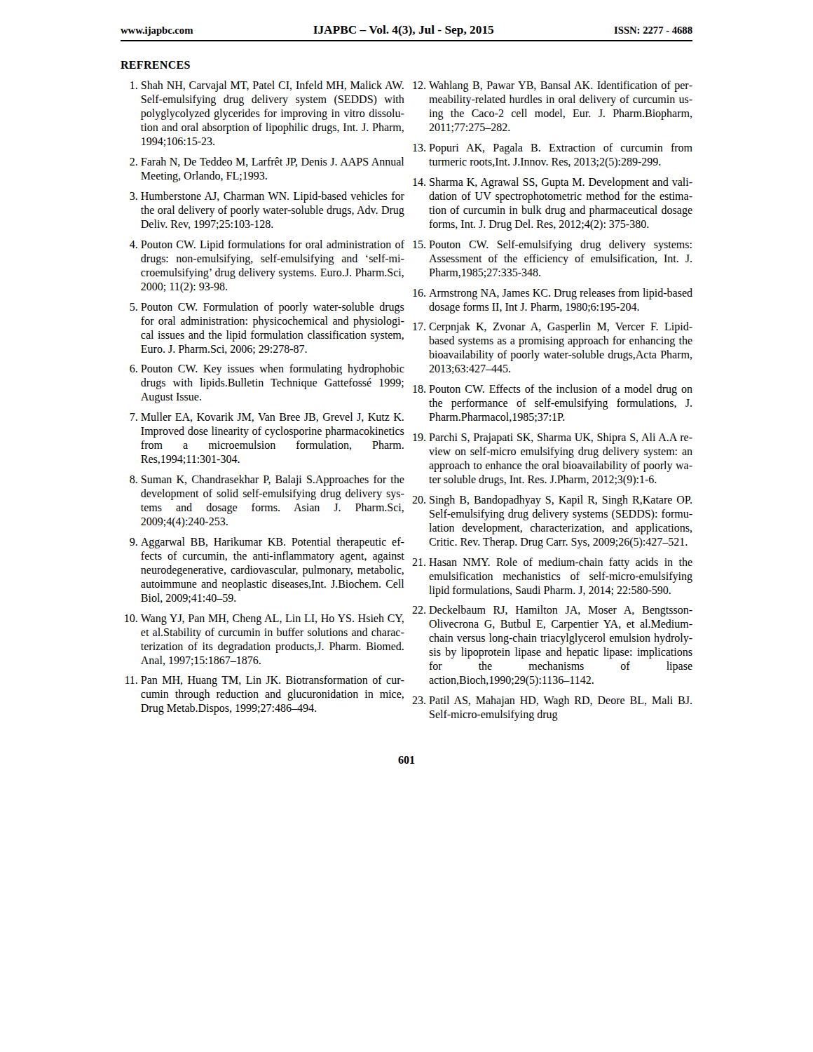www.ijapbc.com IJAPBC – Vol. 4(3), Jul - Sep, 2015 ISSN: 2277 - 4688
Refrences
Shah NH, Carvajal MT, Patel CI, Infeld MH, Malick AW. Self-emulsifying drug delivery system (SEDDS) with polyglycolyzed glycerides for improving in vitro dissolution and oral absorption of lipophilic drugs, Int. J. Pharm, 1994;106:15-23.
Farah N, De Teddeo M, Larfrêt JP, Denis J. AAPS Annual Meeting, Orlando, FL;1993.
Humberstone AJ, Charman WN. Lipid-based vehicles for the oral delivery of poorly water-soluble drugs, Adv. Drug Deliv. Rev, 1997;25:103-128.
Pouton CW. Lipid formulations for oral administration of drugs: non-emulsifying, self-emulsifying and ‘self-microemulsifying’ drug delivery systems. Euro.J. Pharm.Sci, 2000; 11(2): 93-98.
Pouton CW. Formulation of poorly water-soluble drugs for oral administration: physicochemical and physiological issues and the lipid formulation classification system, Euro. J. Pharm.Sci, 2006; 29:278-87.
Pouton CW. Key issues when formulating hydrophobic drugs with lipids.Bulletin Technique Gattefossé 1999; August Issue.
Muller EA, Kovarik JM, Van Bree JB, Grevel J, Kutz K. Improved dose linearity of cyclosporine pharmacokinetics from a microemulsion formulation, Pharm. Res,1994;11:301-304.
Suman K, Chandrasekhar P, Balaji S.Approaches for the development of solid self-emulsifying drug delivery systems and dosage forms. Asian J. Pharm.Sci, 2009;4(4):240-253.
Aggarwal BB, Harikumar KB. Potential therapeutic effects of curcumin, the anti-inflammatory agent, against neurodegenerative, cardiovascular, pulmonary, metabolic, autoimmune and neoplastic diseases,Int. J.Biochem. Cell Biol, 2009;41:40–59.
Wang YJ, Pan MH, Cheng AL, Lin LI, Ho YS. Hsieh CY, et al.Stability of curcumin in buffer solutions and characterization of its degradation products,J. Pharm. Biomed. Anal, 1997;15:1867–1876.
Pan MH, Huang TM, Lin JK. Biotransformation of curcumin through reduction and glucuronidation in mice, Drug Metab.Dispos, 1999;27:486–494.
Wahlang B, Pawar YB, Bansal AK. Identification of permeability-related hurdles in oral delivery of curcumin using the Caco-2 cell model, Eur. J. Pharm.Biopharm, 2011;77:275–282.
Popuri AK, Pagala B. Extraction of curcumin from turmeric roots,Int. J.Innov. Res, 2013;2(5):289-299.
Sharma K, Agrawal SS, Gupta M. Development and validation of UV spectrophotometric method for the estimation of curcumin in bulk drug and pharmaceutical dosage forms, Int. J. Drug Del. Res, 2012;4(2): 375-380.
Pouton CW. Self-emulsifying drug delivery systems: Assessment of the efficiency of emulsification, Int. J. Pharm,1985;27:335-348.
Armstrong NA, James KC. Drug releases from lipid-based dosage forms II, Int J. Pharm, 1980;6:195-204.
Cerpnjak K, Zvonar A, Gasperlin M, Vercer F. Lipid-based systems as a promising approach for enhancing the bioavailability of poorly water-soluble drugs,Acta Pharm, 2013;63:427–445.
Pouton CW. Effects of the inclusion of a model drug on the performance of self-emulsifying formulations, J. Pharm.Pharmacol,1985;37:1P.
Parchi S, Prajapati SK, Sharma UK, Shipra S, Ali A.A review on self-micro emulsifying drug delivery system: an approach to enhance the oral bioavailability of poorly water soluble drugs, Int. Res. J.Pharm, 2012;3(9):1-6.
Singh B, Bandopadhyay S, Kapil R, Singh R,Katare OP. Self-emulsifying drug delivery systems (SEDDS): formulation development, characterization, and applications, Critic. Rev. Therap. Drug Carr. Sys, 2009;26(5):427–521.
Hasan NMY. Role of medium-chain fatty acids in the emulsification mechanistics of self-micro-emulsifying lipid formulations, Saudi Pharm. J, 2014; 22:580-590.
Deckelbaum RJ, Hamilton JA, Moser A, Bengtsson-Olivecrona G, Butbul E, Carpentier YA, et al.Medium-chain versus long-chain triacylglycerol emulsion hydrolysis by lipoprotein lipase and hepatic lipase: implications for the mechanisms of lipase action,Bioch,1990;29(5):1136–1142.
Patil AS, Mahajan HD, Wagh RD, Deore BL, Mali BJ. Self-micro-emulsifying drug
601